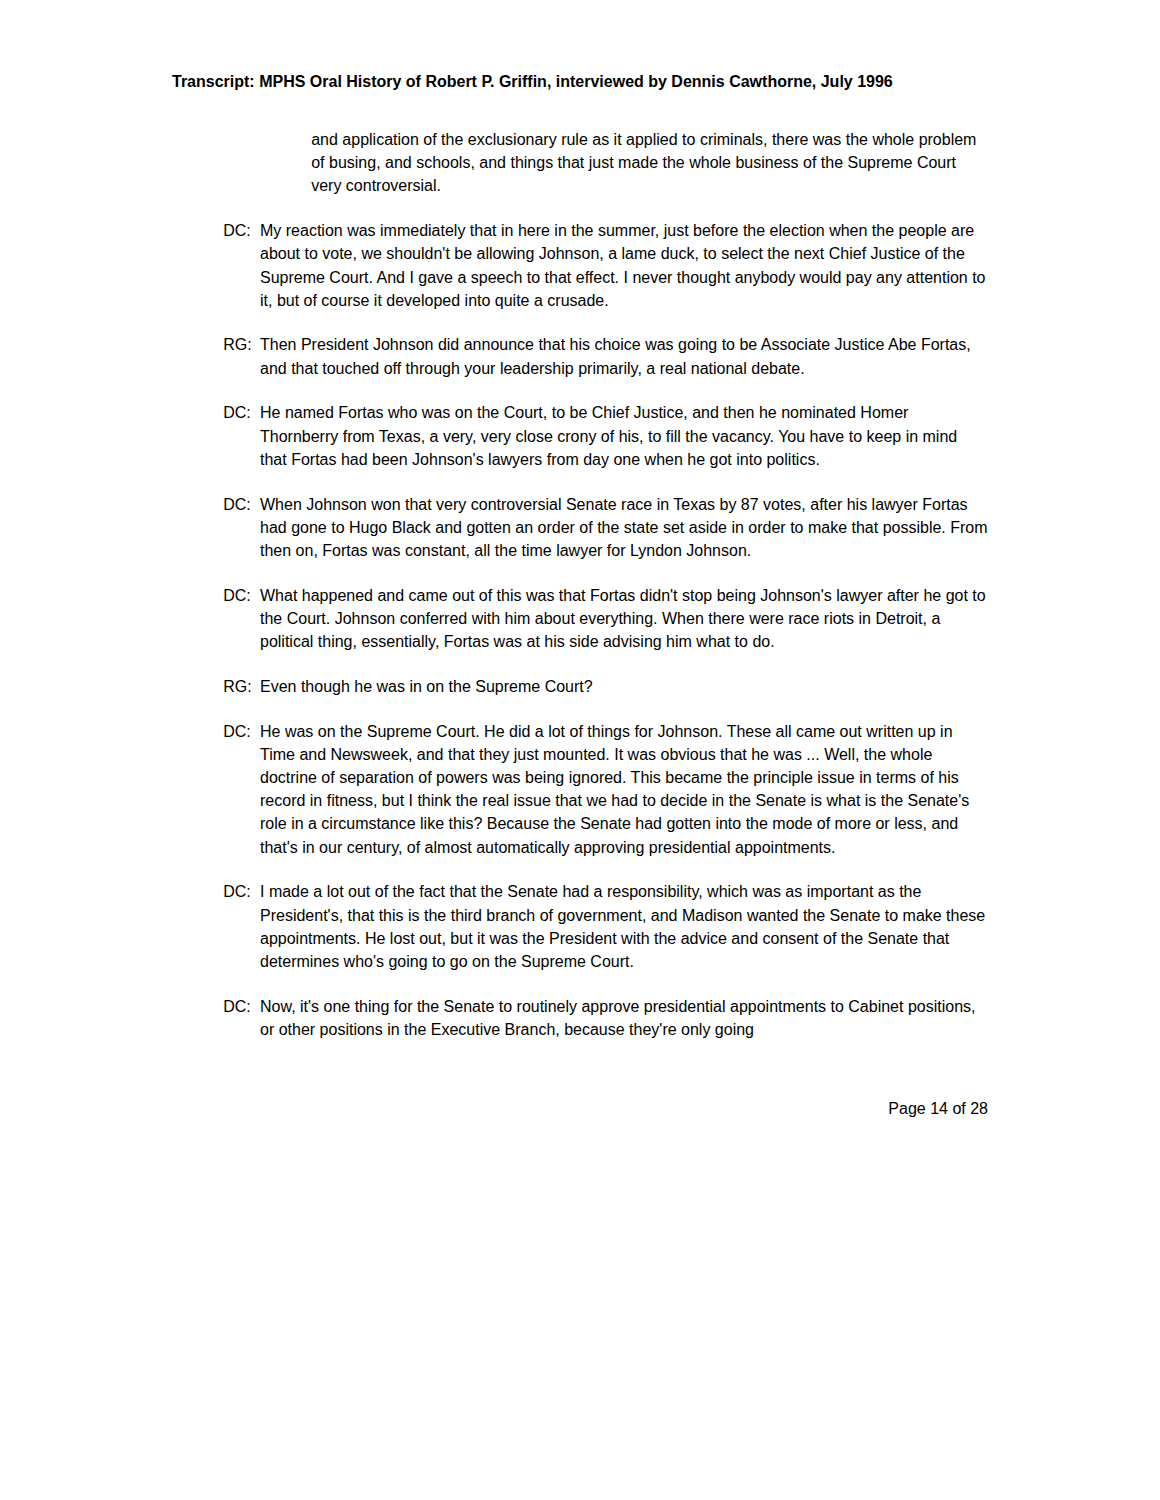Transcript: MPHS Oral History of Robert P. Griffin, interviewed by Dennis Cawthorne, July 1996
and application of the exclusionary rule as it applied to criminals, there was the whole problem of busing, and schools, and things that just made the whole business of the Supreme Court very controversial.
DC:
My reaction was immediately that in here in the summer, just before the election when the people are about to vote, we shouldn't be allowing Johnson, a lame duck, to select the next Chief Justice of the Supreme Court. And I gave a speech to that effect. I never thought anybody would pay any attention to it, but of course it developed into quite a crusade.
RG:
Then President Johnson did announce that his choice was going to be Associate Justice Abe Fortas, and that touched off through your leadership primarily, a real national debate.
DC:
He named Fortas who was on the Court, to be Chief Justice, and then he nominated Homer Thornberry from Texas, a very, very close crony of his, to fill the vacancy. You have to keep in mind that Fortas had been Johnson's lawyers from day one when he got into politics.
DC:
When Johnson won that very controversial Senate race in Texas by 87 votes, after his lawyer Fortas had gone to Hugo Black and gotten an order of the state set aside in order to make that possible. From then on, Fortas was constant, all the time lawyer for Lyndon Johnson.
DC:
What happened and came out of this was that Fortas didn't stop being Johnson's lawyer after he got to the Court. Johnson conferred with him about everything. When there were race riots in Detroit, a political thing, essentially, Fortas was at his side advising him what to do.
RG:
Even though he was in on the Supreme Court?
DC:
He was on the Supreme Court. He did a lot of things for Johnson. These all came out written up in Time and Newsweek, and that they just mounted. It was obvious that he was ... Well, the whole doctrine of separation of powers was being ignored. This became the principle issue in terms of his record in fitness, but I think the real issue that we had to decide in the Senate is what is the Senate's role in a circumstance like this? Because the Senate had gotten into the mode of more or less, and that's in our century, of almost automatically approving presidential appointments.
DC:
I made a lot out of the fact that the Senate had a responsibility, which was as important as the President's, that this is the third branch of government, and Madison wanted the Senate to make these appointments. He lost out, but it was the President with the advice and consent of the Senate that determines who's going to go on the Supreme Court.
DC:
Now, it's one thing for the Senate to routinely approve presidential appointments to Cabinet positions, or other positions in the Executive Branch, because they're only going
Page 14 of 28